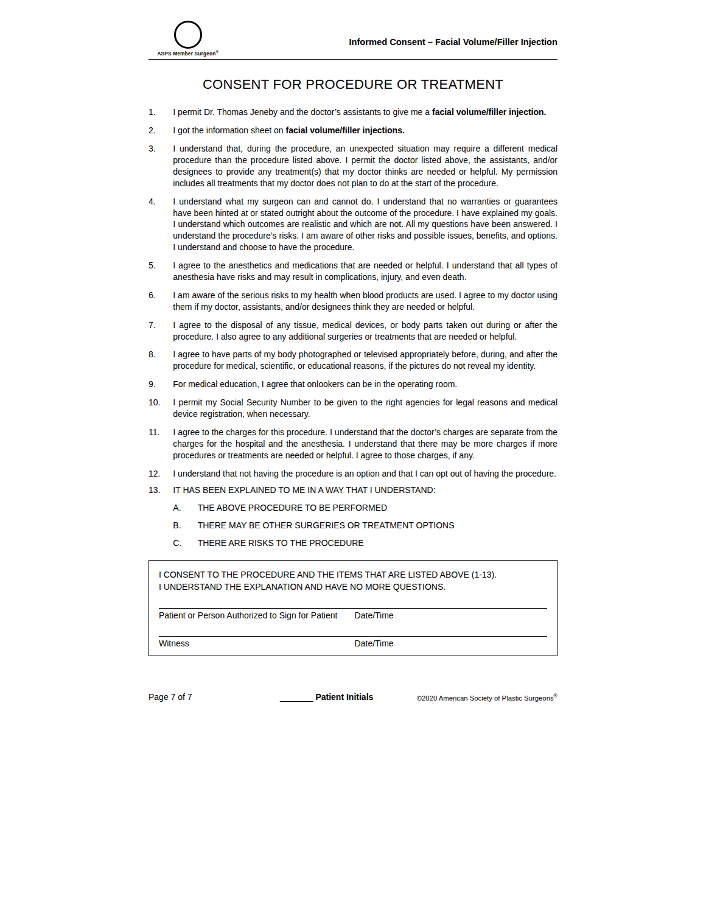ASPS Member Surgeon®
Informed Consent – Facial Volume/Filler Injection
CONSENT FOR PROCEDURE OR TREATMENT
I permit Dr. Thomas Jeneby and the doctor’s assistants to give me a facial volume/filler injection.
I got the information sheet on facial volume/filler injections.
I understand that, during the procedure, an unexpected situation may require a different medical procedure than the procedure listed above. I permit the doctor listed above, the assistants, and/or designees to provide any treatment(s) that my doctor thinks are needed or helpful. My permission includes all treatments that my doctor does not plan to do at the start of the procedure.
I understand what my surgeon can and cannot do. I understand that no warranties or guarantees have been hinted at or stated outright about the outcome of the procedure. I have explained my goals. I understand which outcomes are realistic and which are not. All my questions have been answered. I understand the procedure’s risks. I am aware of other risks and possible issues, benefits, and options. I understand and choose to have the procedure.
I agree to the anesthetics and medications that are needed or helpful. I understand that all types of anesthesia have risks and may result in complications, injury, and even death.
I am aware of the serious risks to my health when blood products are used. I agree to my doctor using them if my doctor, assistants, and/or designees think they are needed or helpful.
I agree to the disposal of any tissue, medical devices, or body parts taken out during or after the procedure. I also agree to any additional surgeries or treatments that are needed or helpful.
I agree to have parts of my body photographed or televised appropriately before, during, and after the procedure for medical, scientific, or educational reasons, if the pictures do not reveal my identity.
For medical education, I agree that onlookers can be in the operating room.
I permit my Social Security Number to be given to the right agencies for legal reasons and medical device registration, when necessary.
I agree to the charges for this procedure. I understand that the doctor’s charges are separate from the charges for the hospital and the anesthesia. I understand that there may be more charges if more procedures or treatments are needed or helpful. I agree to those charges, if any.
I understand that not having the procedure is an option and that I can opt out of having the procedure.
IT HAS BEEN EXPLAINED TO ME IN A WAY THAT I UNDERSTAND:
The above procedure to be performed
There may be other surgeries or treatment options
There are risks to the procedure
I CONSENT TO THE PROCEDURE AND THE ITEMS THAT ARE LISTED ABOVE (1-13).
I UNDERSTAND THE EXPLANATION AND HAVE NO MORE QUESTIONS.
Patient or Person Authorized to Sign for Patient
Date/Time
Witness
Date/Time
Page 7 of 7
_______ Patient Initials
©2020 American Society of Plastic Surgeons®